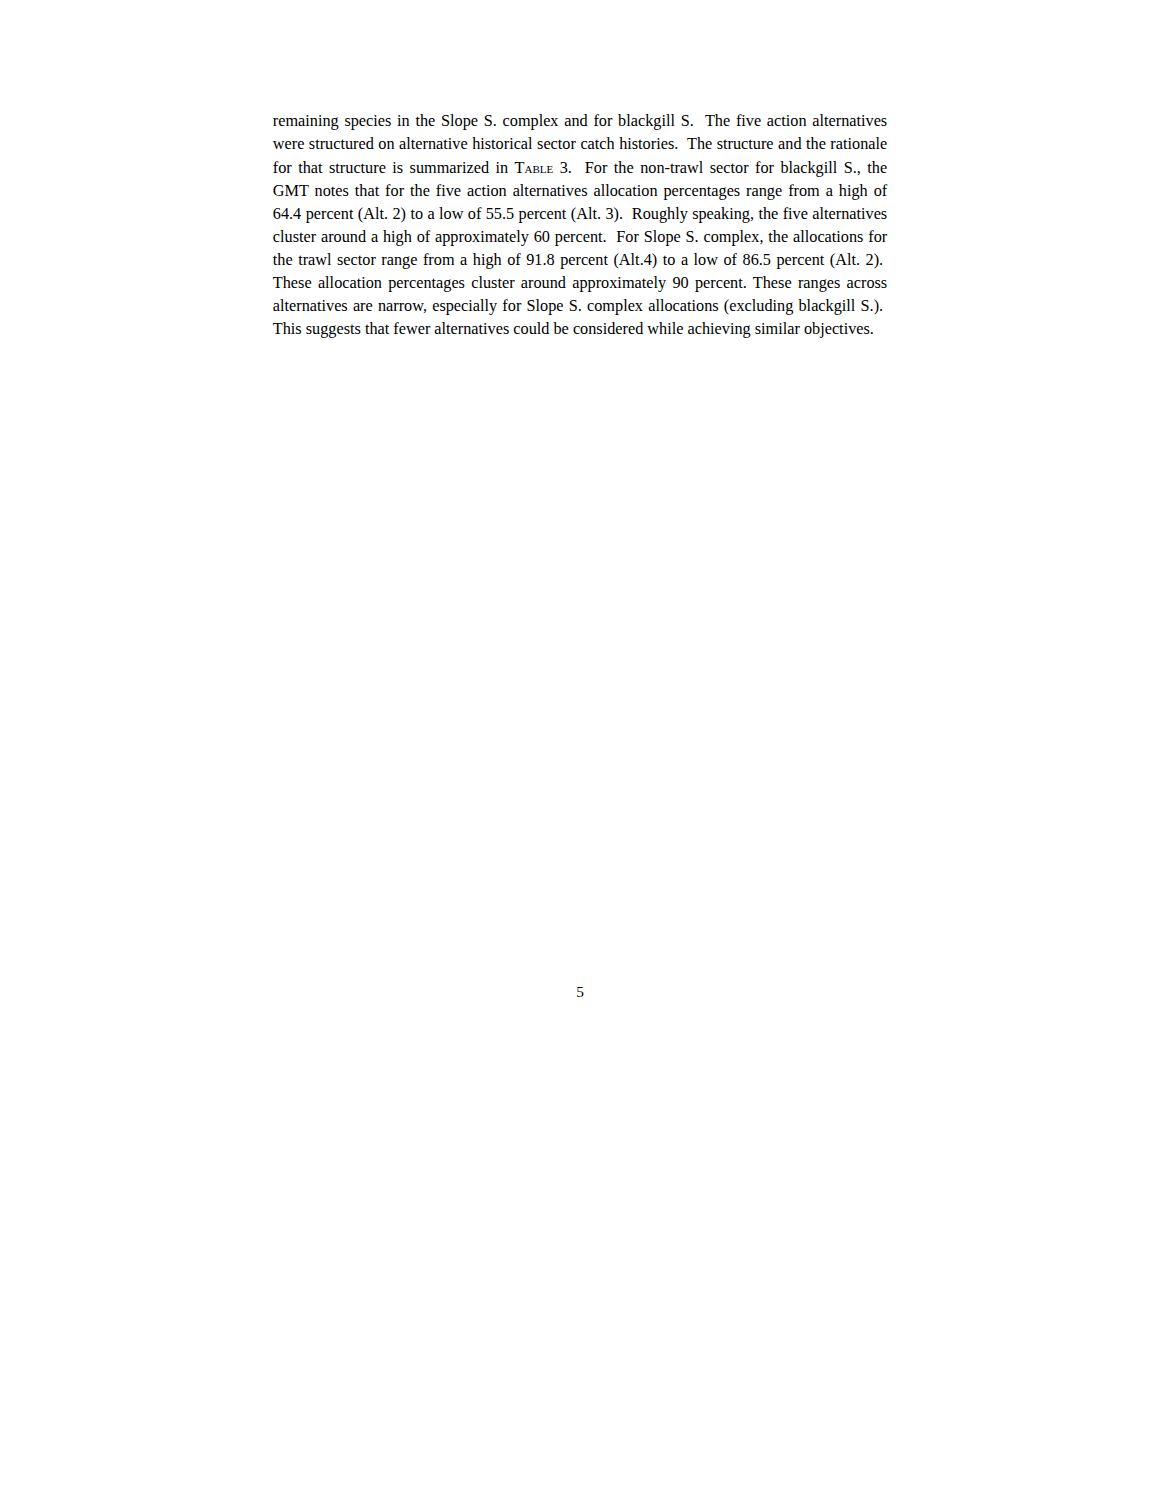remaining species in the Slope S. complex and for blackgill S. The five action alternatives were structured on alternative historical sector catch histories. The structure and the rationale for that structure is summarized in Table 3. For the non-trawl sector for blackgill S., the GMT notes that for the five action alternatives allocation percentages range from a high of 64.4 percent (Alt. 2) to a low of 55.5 percent (Alt. 3). Roughly speaking, the five alternatives cluster around a high of approximately 60 percent. For Slope S. complex, the allocations for the trawl sector range from a high of 91.8 percent (Alt.4) to a low of 86.5 percent (Alt. 2). These allocation percentages cluster around approximately 90 percent. These ranges across alternatives are narrow, especially for Slope S. complex allocations (excluding blackgill S.). This suggests that fewer alternatives could be considered while achieving similar objectives.
5